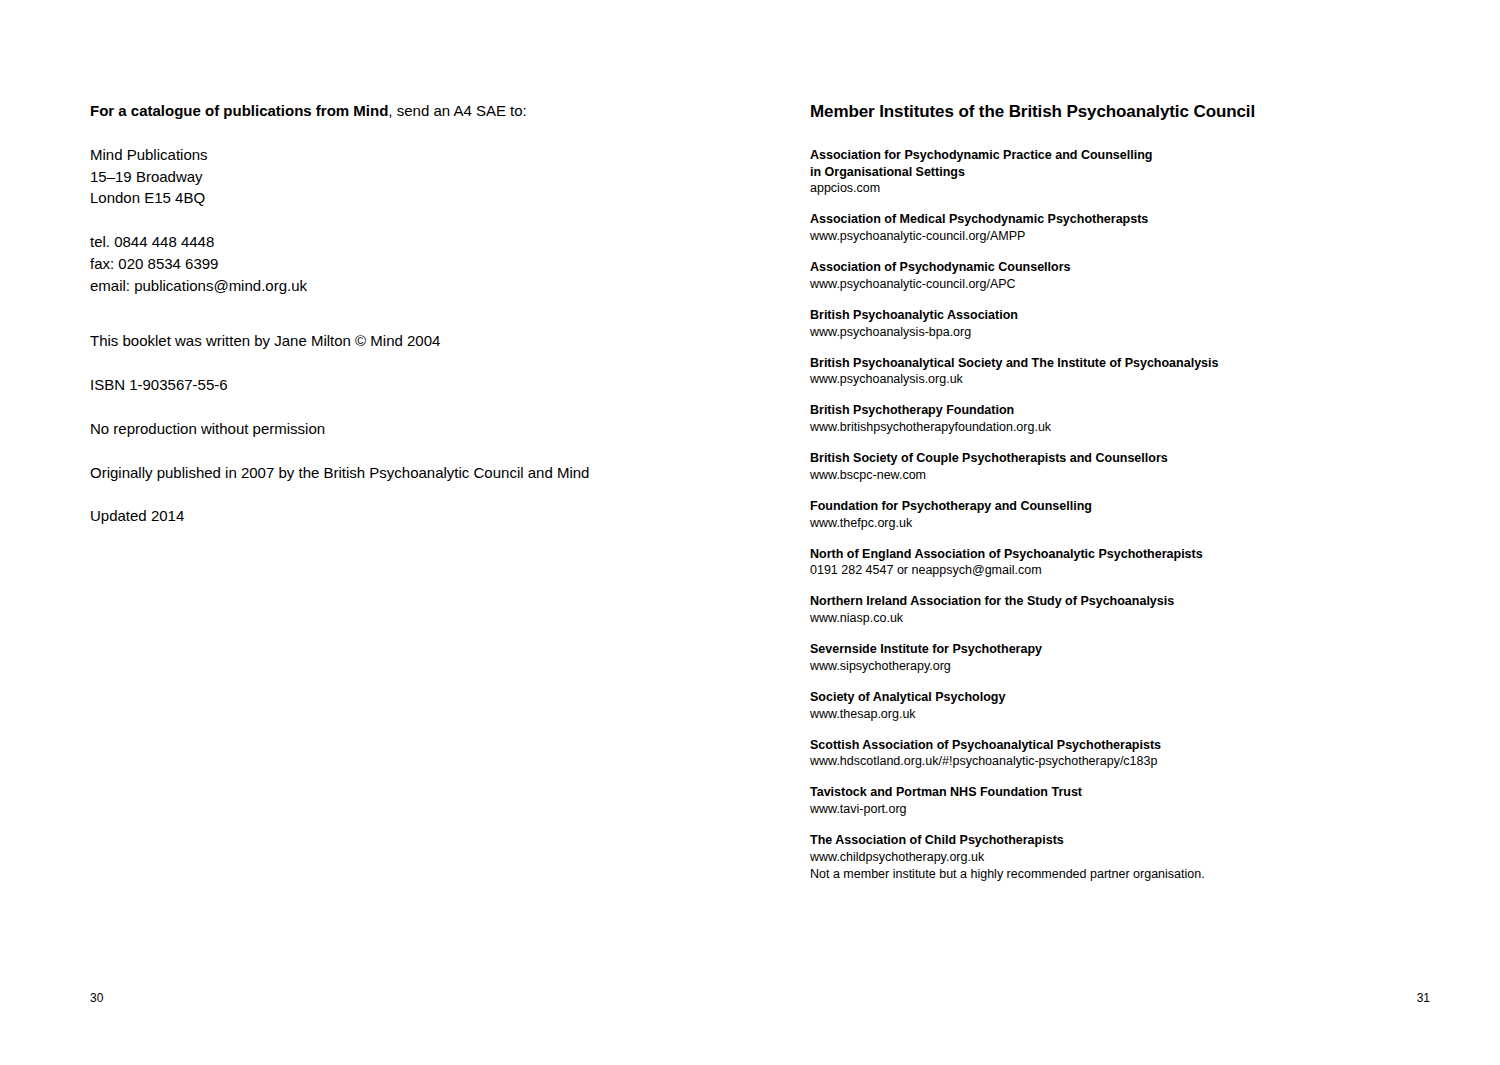For a catalogue of publications from Mind, send an A4 SAE to:
Mind Publications
15–19 Broadway
London E15 4BQ
tel. 0844 448 4448
fax: 020 8534 6399
email: publications@mind.org.uk
This booklet was written by Jane Milton © Mind 2004
ISBN 1-903567-55-6
No reproduction without permission
Originally published in 2007 by the British Psychoanalytic Council and Mind
Updated 2014
30
Member Institutes of the British Psychoanalytic Council
Association for Psychodynamic Practice and Counselling
in Organisational Settings appcios.com
Association of Medical Psychodynamic Psychotherapsts www.psychoanalytic-council.org/AMPP
Association of Psychodynamic Counsellors www.psychoanalytic-council.org/APC
British Psychoanalytic Association www.psychoanalysis-bpa.org
British Psychoanalytical Society and The Institute of Psychoanalysis www.psychoanalysis.org.uk
British Psychotherapy Foundation www.britishpsychotherapyfoundation.org.uk
British Society of Couple Psychotherapists and Counsellors www.bscpc-new.com
Foundation for Psychotherapy and Counselling www.thefpc.org.uk
North of England Association of Psychoanalytic Psychotherapists 0191 282 4547 or neappsych@gmail.com
Northern Ireland Association for the Study of Psychoanalysis www.niasp.co.uk
Severnside Institute for Psychotherapy www.sipsychotherapy.org
Society of Analytical Psychology www.thesap.org.uk
Scottish Association of Psychoanalytical Psychotherapists www.hdscotland.org.uk/#!psychoanalytic-psychotherapy/c183p
Tavistock and Portman NHS Foundation Trust www.tavi-port.org
The Association of Child Psychotherapists www.childpsychotherapy.org.uk Not a member institute but a highly recommended partner organisation.
31